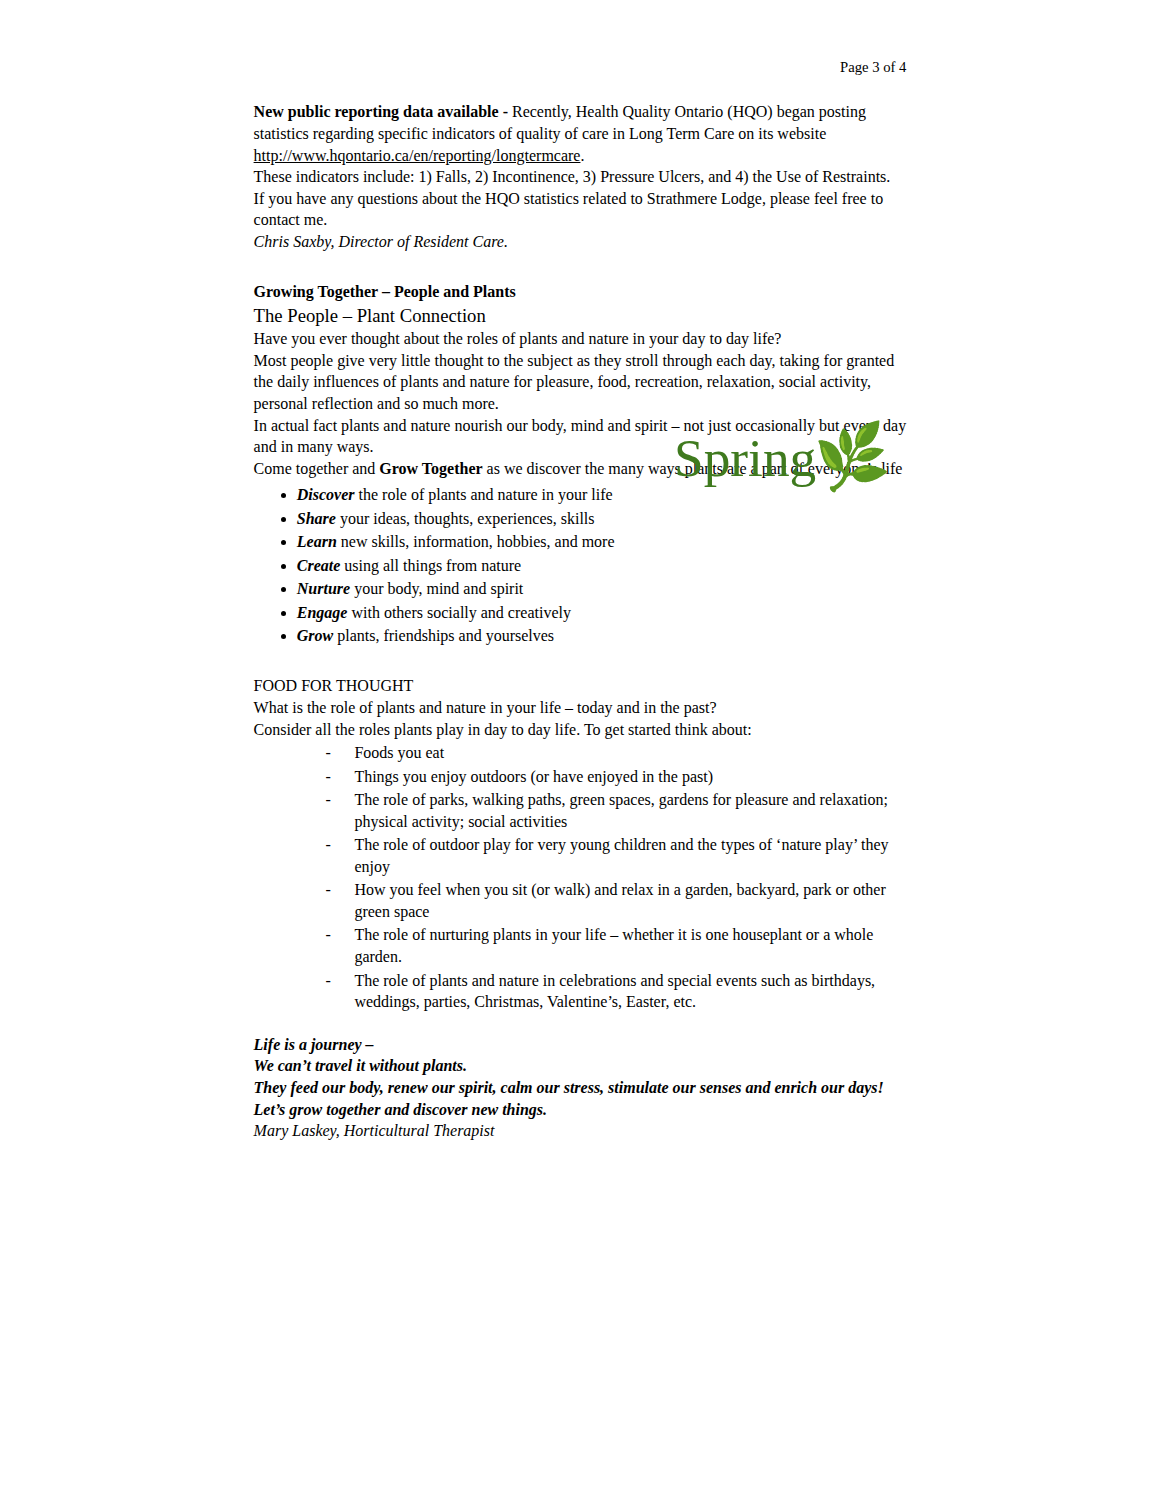Page 3 of 4
New public reporting data available - Recently, Health Quality Ontario (HQO) began posting statistics regarding specific indicators of quality of care in Long Term Care on its website http://www.hqontario.ca/en/reporting/longtermcare.
These indicators include: 1) Falls, 2) Incontinence, 3) Pressure Ulcers, and 4) the Use of Restraints.
If you have any questions about the HQO statistics related to Strathmere Lodge, please feel free to contact me.
Chris Saxby, Director of Resident Care.
Growing Together – People and Plants
The People – Plant Connection
Have you ever thought about the roles of plants and nature in your day to day life?
Most people give very little thought to the subject as they stroll through each day, taking for granted the daily influences of plants and nature for pleasure, food, recreation, relaxation, social activity, personal reflection and so much more.
In actual fact plants and nature nourish our body, mind and spirit – not just occasionally but every day and in many ways.
Come together and Grow Together as we discover the many ways plants are a part of everyone’s life
Spring🌿
Discover the role of plants and nature in your life
Share your ideas, thoughts, experiences, skills
Learn new skills, information, hobbies, and more
Create using all things from nature
Nurture your body, mind and spirit
Engage with others socially and creatively
Grow plants, friendships and yourselves
FOOD FOR THOUGHT
What is the role of plants and nature in your life – today and in the past?
Consider all the roles plants play in day to day life. To get started think about:
Foods you eat
Things you enjoy outdoors (or have enjoyed in the past)
The role of parks, walking paths, green spaces, gardens for pleasure and relaxation; physical activity; social activities
The role of outdoor play for very young children and the types of ‘nature play’ they enjoy
How you feel when you sit (or walk) and relax in a garden, backyard, park or other green space
The role of nurturing plants in your life – whether it is one houseplant or a whole garden.
The role of plants and nature in celebrations and special events such as birthdays, weddings, parties, Christmas, Valentine’s, Easter, etc.
Life is a journey –
We can’t travel it without plants.
They feed our body, renew our spirit, calm our stress, stimulate our senses and enrich our days!
Let’s grow together and discover new things.
Mary Laskey, Horticultural Therapist